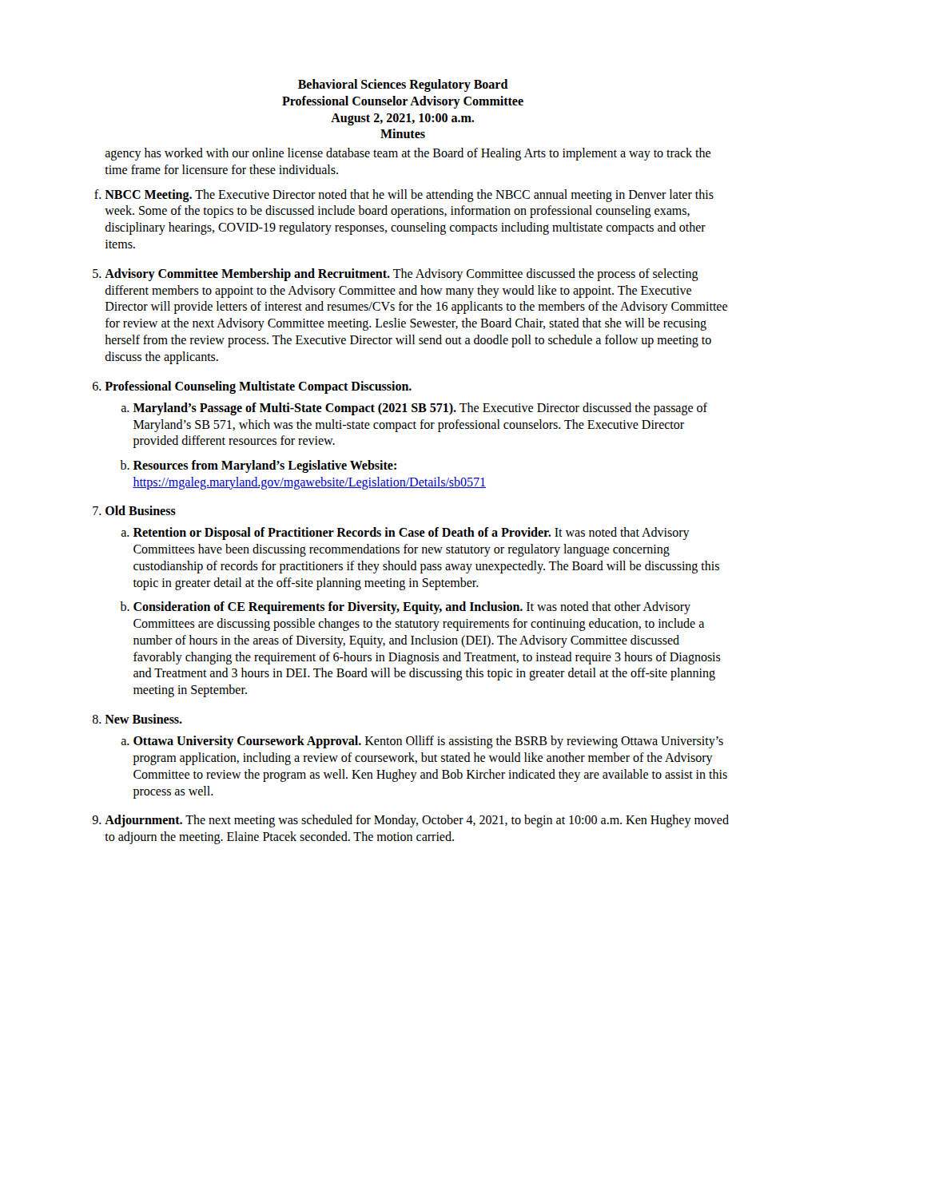Behavioral Sciences Regulatory Board
Professional Counselor Advisory Committee
August 2, 2021, 10:00 a.m.
Minutes
agency has worked with our online license database team at the Board of Healing Arts to implement a way to track the time frame for licensure for these individuals.
NBCC Meeting. The Executive Director noted that he will be attending the NBCC annual meeting in Denver later this week. Some of the topics to be discussed include board operations, information on professional counseling exams, disciplinary hearings, COVID-19 regulatory responses, counseling compacts including multistate compacts and other items.
Advisory Committee Membership and Recruitment. The Advisory Committee discussed the process of selecting different members to appoint to the Advisory Committee and how many they would like to appoint. The Executive Director will provide letters of interest and resumes/CVs for the 16 applicants to the members of the Advisory Committee for review at the next Advisory Committee meeting. Leslie Sewester, the Board Chair, stated that she will be recusing herself from the review process. The Executive Director will send out a doodle poll to schedule a follow up meeting to discuss the applicants.
Professional Counseling Multistate Compact Discussion.
Maryland’s Passage of Multi-State Compact (2021 SB 571). The Executive Director discussed the passage of Maryland’s SB 571, which was the multi-state compact for professional counselors. The Executive Director provided different resources for review.
Resources from Maryland’s Legislative Website:
https://mgaleg.maryland.gov/mgawebsite/Legislation/Details/sb0571
Old Business
Retention or Disposal of Practitioner Records in Case of Death of a Provider. It was noted that Advisory Committees have been discussing recommendations for new statutory or regulatory language concerning custodianship of records for practitioners if they should pass away unexpectedly. The Board will be discussing this topic in greater detail at the off-site planning meeting in September.
Consideration of CE Requirements for Diversity, Equity, and Inclusion. It was noted that other Advisory Committees are discussing possible changes to the statutory requirements for continuing education, to include a number of hours in the areas of Diversity, Equity, and Inclusion (DEI). The Advisory Committee discussed favorably changing the requirement of 6-hours in Diagnosis and Treatment, to instead require 3 hours of Diagnosis and Treatment and 3 hours in DEI. The Board will be discussing this topic in greater detail at the off-site planning meeting in September.
New Business.
Ottawa University Coursework Approval. Kenton Olliff is assisting the BSRB by reviewing Ottawa University’s program application, including a review of coursework, but stated he would like another member of the Advisory Committee to review the program as well. Ken Hughey and Bob Kircher indicated they are available to assist in this process as well.
Adjournment. The next meeting was scheduled for Monday, October 4, 2021, to begin at 10:00 a.m. Ken Hughey moved to adjourn the meeting. Elaine Ptacek seconded. The motion carried.